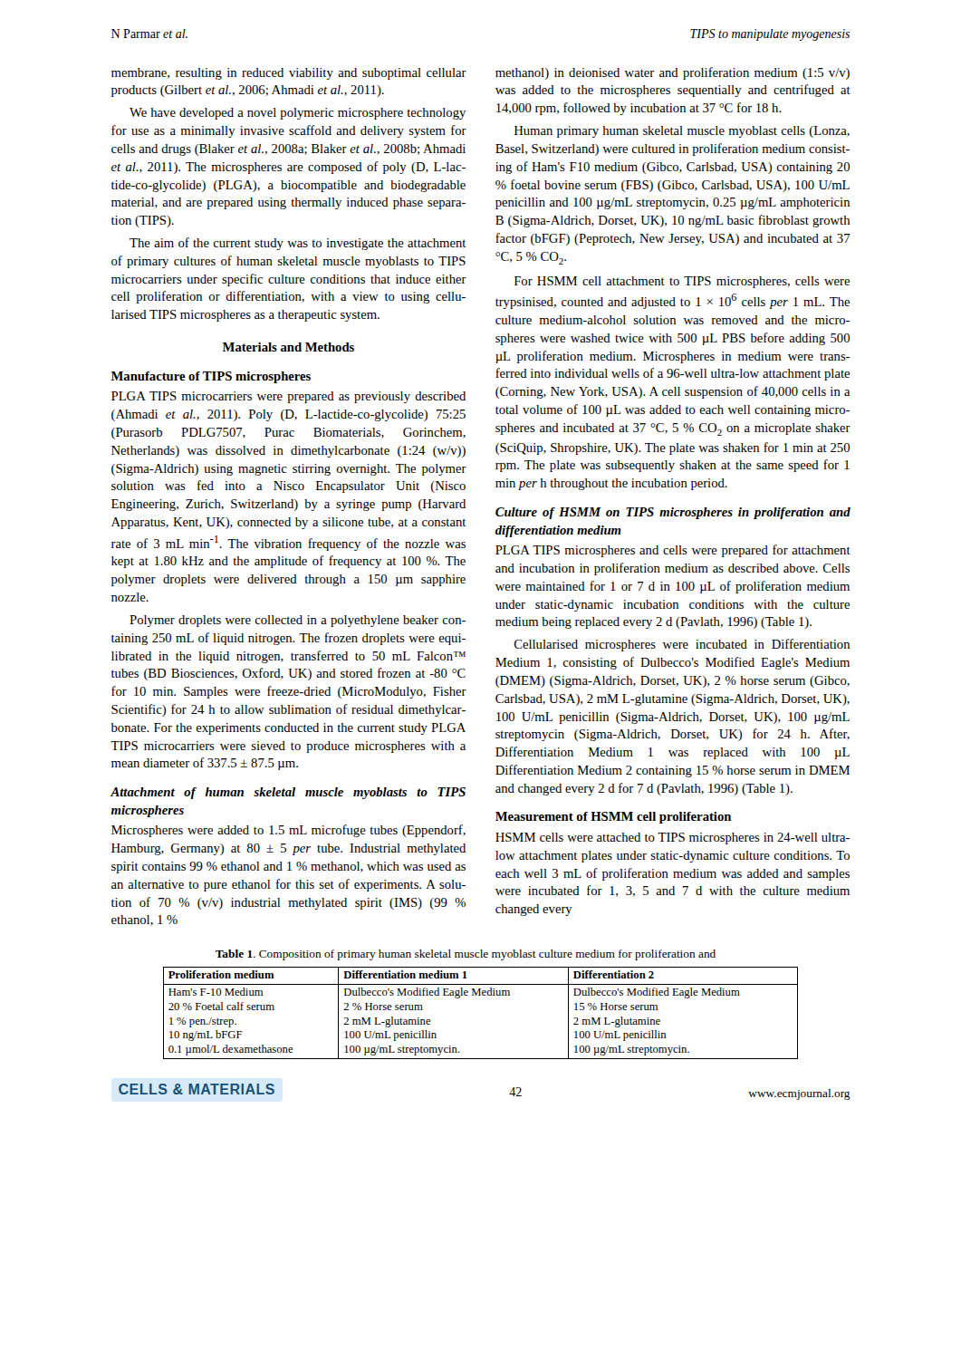N Parmar et al.
TIPS to manipulate myogenesis
membrane, resulting in reduced viability and suboptimal cellular products (Gilbert et al., 2006; Ahmadi et al., 2011).
We have developed a novel polymeric microsphere technology for use as a minimally invasive scaffold and delivery system for cells and drugs (Blaker et al., 2008a; Blaker et al., 2008b; Ahmadi et al., 2011). The microspheres are composed of poly (D, L-lactide-co-glycolide) (PLGA), a biocompatible and biodegradable material, and are prepared using thermally induced phase separation (TIPS).
The aim of the current study was to investigate the attachment of primary cultures of human skeletal muscle myoblasts to TIPS microcarriers under specific culture conditions that induce either cell proliferation or differentiation, with a view to using cellularised TIPS microspheres as a therapeutic system.
Materials and Methods
Manufacture of TIPS microspheres
PLGA TIPS microcarriers were prepared as previously described (Ahmadi et al., 2011). Poly (D, L-lactide-co-glycolide) 75:25 (Purasorb PDLG7507, Purac Biomaterials, Gorinchem, Netherlands) was dissolved in dimethylcarbonate (1:24 (w/v)) (Sigma-Aldrich) using magnetic stirring overnight. The polymer solution was fed into a Nisco Encapsulator Unit (Nisco Engineering, Zurich, Switzerland) by a syringe pump (Harvard Apparatus, Kent, UK), connected by a silicone tube, at a constant rate of 3 mL min-1. The vibration frequency of the nozzle was kept at 1.80 kHz and the amplitude of frequency at 100 %. The polymer droplets were delivered through a 150 µm sapphire nozzle.
Polymer droplets were collected in a polyethylene beaker containing 250 mL of liquid nitrogen. The frozen droplets were equilibrated in the liquid nitrogen, transferred to 50 mL Falcon™ tubes (BD Biosciences, Oxford, UK) and stored frozen at -80 °C for 10 min. Samples were freeze-dried (MicroModulyo, Fisher Scientific) for 24 h to allow sublimation of residual dimethylcarbonate. For the experiments conducted in the current study PLGA TIPS microcarriers were sieved to produce microspheres with a mean diameter of 337.5 ± 87.5 µm.
Attachment of human skeletal muscle myoblasts to TIPS microspheres
Microspheres were added to 1.5 mL microfuge tubes (Eppendorf, Hamburg, Germany) at 80 ± 5 per tube. Industrial methylated spirit contains 99 % ethanol and 1 % methanol, which was used as an alternative to pure ethanol for this set of experiments. A solution of 70 % (v/v) industrial methylated spirit (IMS) (99 % ethanol, 1 %
methanol) in deionised water and proliferation medium (1:5 v/v) was added to the microspheres sequentially and centrifuged at 14,000 rpm, followed by incubation at 37 °C for 18 h.
Human primary human skeletal muscle myoblast cells (Lonza, Basel, Switzerland) were cultured in proliferation medium consisting of Ham's F10 medium (Gibco, Carlsbad, USA) containing 20 % foetal bovine serum (FBS) (Gibco, Carlsbad, USA), 100 U/mL penicillin and 100 µg/mL streptomycin, 0.25 µg/mL amphotericin B (Sigma-Aldrich, Dorset, UK), 10 ng/mL basic fibroblast growth factor (bFGF) (Peprotech, New Jersey, USA) and incubated at 37 °C, 5 % CO2.
For HSMM cell attachment to TIPS microspheres, cells were trypsinised, counted and adjusted to 1 × 106 cells per 1 mL. The culture medium-alcohol solution was removed and the microspheres were washed twice with 500 µL PBS before adding 500 µL proliferation medium. Microspheres in medium were transferred into individual wells of a 96-well ultra-low attachment plate (Corning, New York, USA). A cell suspension of 40,000 cells in a total volume of 100 µL was added to each well containing microspheres and incubated at 37 °C, 5 % CO2 on a microplate shaker (SciQuip, Shropshire, UK). The plate was shaken for 1 min at 250 rpm. The plate was subsequently shaken at the same speed for 1 min per h throughout the incubation period.
Culture of HSMM on TIPS microspheres in proliferation and differentiation medium
PLGA TIPS microspheres and cells were prepared for attachment and incubation in proliferation medium as described above. Cells were maintained for 1 or 7 d in 100 µL of proliferation medium under static-dynamic incubation conditions with the culture medium being replaced every 2 d (Pavlath, 1996) (Table 1).
Cellularised microspheres were incubated in Differentiation Medium 1, consisting of Dulbecco's Modified Eagle's Medium (DMEM) (Sigma-Aldrich, Dorset, UK), 2 % horse serum (Gibco, Carlsbad, USA), 2 mM L-glutamine (Sigma-Aldrich, Dorset, UK), 100 U/mL penicillin (Sigma-Aldrich, Dorset, UK), 100 µg/mL streptomycin (Sigma-Aldrich, Dorset, UK) for 24 h. After, Differentiation Medium 1 was replaced with 100 µL Differentiation Medium 2 containing 15 % horse serum in DMEM and changed every 2 d for 7 d (Pavlath, 1996) (Table 1).
Measurement of HSMM cell proliferation
HSMM cells were attached to TIPS microspheres in 24-well ultra-low attachment plates under static-dynamic culture conditions. To each well 3 mL of proliferation medium was added and samples were incubated for 1, 3, 5 and 7 d with the culture medium changed every
Table 1. Composition of primary human skeletal muscle myoblast culture medium for proliferation and
| Proliferation medium | Differentiation medium 1 | Differentiation 2 |
| --- | --- | --- |
| Ham's F-10 Medium 20 % Foetal calf serum 1 % pen./strep. 10 ng/mL bFGF 0.1 µmol/L dexamethasone | Dulbecco's Modified Eagle Medium 2 % Horse serum 2 mM L-glutamine 100 U/mL penicillin 100 µg/mL streptomycin. | Dulbecco's Modified Eagle Medium 15 % Horse serum 2 mM L-glutamine 100 U/mL penicillin 100 µg/mL streptomycin. |
CELLS & MATERIALS
42
www.ecmjournal.org